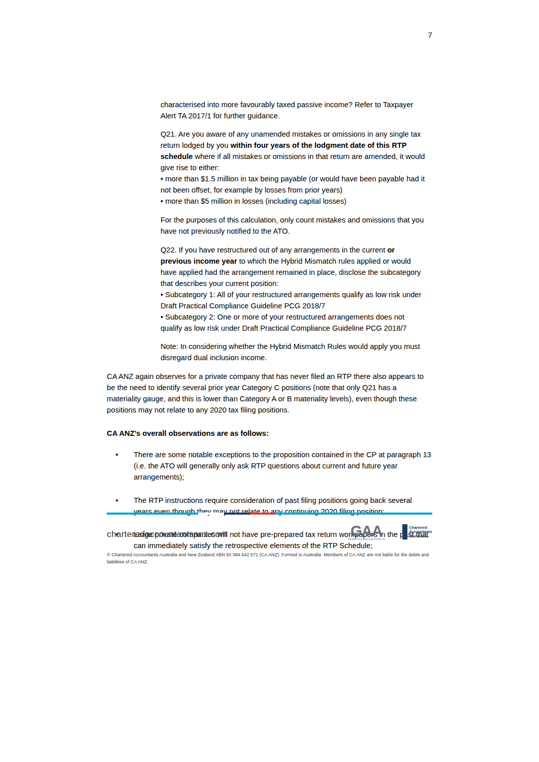7
characterised into more favourably taxed passive income? Refer to Taxpayer Alert TA 2017/1 for further guidance.
Q21. Are you aware of any unamended mistakes or omissions in any single tax return lodged by you within four years of the lodgment date of this RTP schedule where if all mistakes or omissions in that return are amended, it would give rise to either:
• more than $1.5 million in tax being payable (or would have been payable had it not been offset, for example by losses from prior years)
• more than $5 million in losses (including capital losses)
For the purposes of this calculation, only count mistakes and omissions that you have not previously notified to the ATO.
Q22. If you have restructured out of any arrangements in the current or previous income year to which the Hybrid Mismatch rules applied or would have applied had the arrangement remained in place, disclose the subcategory that describes your current position:
• Subcategory 1: All of your restructured arrangements qualify as low risk under Draft Practical Compliance Guideline PCG 2018/7
• Subcategory 2: One or more of your restructured arrangements does not qualify as low risk under Draft Practical Compliance Guideline PCG 2018/7
Note: In considering whether the Hybrid Mismatch Rules would apply you must disregard dual inclusion income.
CA ANZ again observes for a private company that has never filed an RTP there also appears to be the need to identify several prior year Category C positions (note that only Q21 has a materiality gauge, and this is lower than Category A or B materiality levels), even though these positions may not relate to any 2020 tax filing positions.
CA ANZ’s overall observations are as follows:
There are some notable exceptions to the proposition contained in the CP at paragraph 13 (i.e. the ATO will generally only ask RTP questions about current and future year arrangements);
The RTP instructions require consideration of past filing positions going back several years even though they may not relate to any continuing 2020 filing position;
Large private companies will not have pre-prepared tax return workpapers in the past that can immediately satisfy the retrospective elements of the RTP Schedule;
charteredaccountantsanz.com
GAA
Global Accounting Alliance
Chartered
Accountants
Worldwide
© Chartered Accountants Australia and New Zealand ABN 50 084 642 571 (CA ANZ). Formed in Australia. Members of CA ANZ are not liable for the debts and liabilities of CA ANZ.